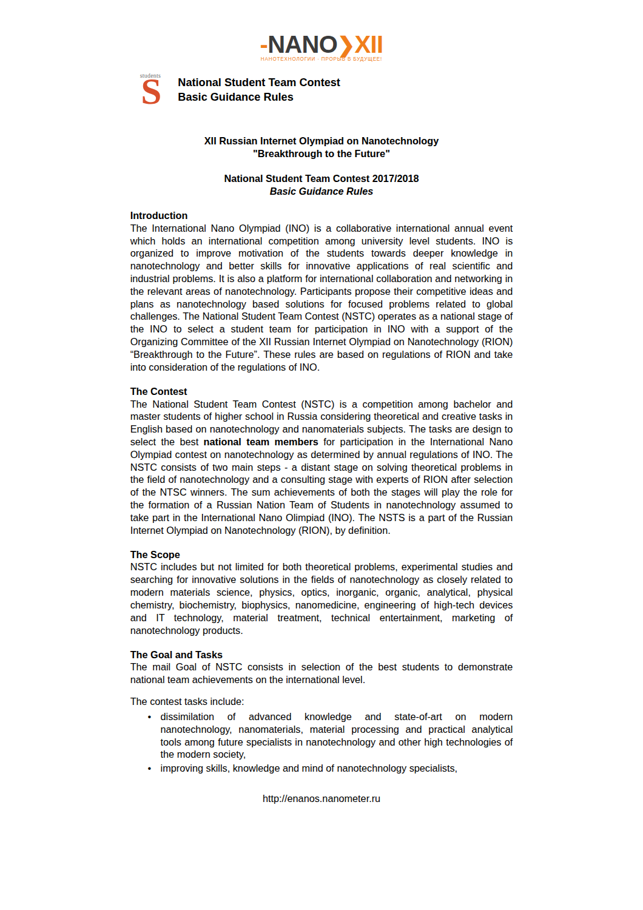-NANO❯XII
НАНОТЕХНОЛОГИИ · ПРОРЫВ В БУДУЩЕЕ!
students S
National Student Team Contest
Basic Guidance Rules
XII Russian Internet Olympiad on Nanotechnology
"Breakthrough to the Future"
National Student Team Contest 2017/2018
Basic Guidance Rules
Introduction
The International Nano Olympiad (INO) is a collaborative international annual event which holds an international competition among university level students. INO is organized to improve motivation of the students towards deeper knowledge in nanotechnology and better skills for innovative applications of real scientific and industrial problems. It is also a platform for international collaboration and networking in the relevant areas of nanotechnology. Participants propose their competitive ideas and plans as nanotechnology based solutions for focused problems related to global challenges. The National Student Team Contest (NSTC) operates as a national stage of the INO to select a student team for participation in INO with a support of the Organizing Committee of the XII Russian Internet Olympiad on Nanotechnology (RION) “Breakthrough to the Future”. These rules are based on regulations of RION and take into consideration of the regulations of INO.
The Contest
The National Student Team Contest (NSTC) is a competition among bachelor and master students of higher school in Russia considering theoretical and creative tasks in English based on nanotechnology and nanomaterials subjects. The tasks are design to select the best national team members for participation in the International Nano Olympiad contest on nanotechnology as determined by annual regulations of INO. The NSTC consists of two main steps - a distant stage on solving theoretical problems in the field of nanotechnology and a consulting stage with experts of RION after selection of the NTSC winners. The sum achievements of both the stages will play the role for the formation of a Russian Nation Team of Students in nanotechnology assumed to take part in the International Nano Olimpiad (INO). The NSTS is a part of the Russian Internet Olympiad on Nanotechnology (RION), by definition.
The Scope
NSTC includes but not limited for both theoretical problems, experimental studies and searching for innovative solutions in the fields of nanotechnology as closely related to modern materials science, physics, optics, inorganic, organic, analytical, physical chemistry, biochemistry, biophysics, nanomedicine, engineering of high-tech devices and IT technology, material treatment, technical entertainment, marketing of nanotechnology products.
The Goal and Tasks
The mail Goal of NSTC consists in selection of the best students to demonstrate national team achievements on the international level.
The contest tasks include:
dissimilation of advanced knowledge and state-of-art on modern nanotechnology, nanomaterials, material processing and practical analytical tools among future specialists in nanotechnology and other high technologies of the modern society,
improving skills, knowledge and mind of nanotechnology specialists,
http://enanos.nanometer.ru